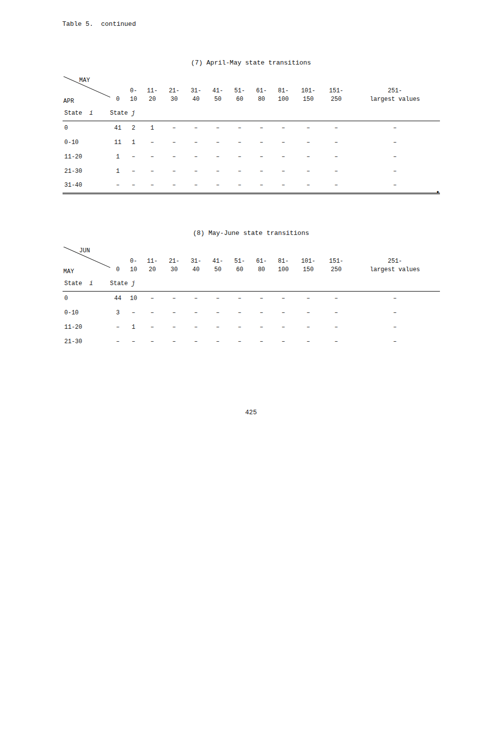Table 5. continued
(7) April-May state transitions
| MAY APR | 0 | 0- 10 | 11- 20 | 21- 30 | 31- 40 | 41- 50 | 51- 60 | 61- 80 | 81- 100 | 101- 150 | 151- 250 | 251- largest values |
| --- | --- | --- | --- | --- | --- | --- | --- | --- | --- | --- | --- | --- |
| State i | State j | |
| 0 | 41 | 2 | 1 | – | – | – | – | – | – | – | – | – |
| 0-10 | 11 | 1 | – | – | – | – | – | – | – | – | – | – |
| 11-20 | 1 | – | – | – | – | – | – | – | – | – | – | – |
| 21-30 | 1 | – | – | – | – | – | – | – | – | – | – | – |
| 31-40 | – | – | – | – | – | – | – | – | – | – | – | – |
•
(8) May-June state transitions
| JUN MAY | 0 | 0- 10 | 11- 20 | 21- 30 | 31- 40 | 41- 50 | 51- 60 | 61- 80 | 81- 100 | 101- 150 | 151- 250 | 251- largest values |
| --- | --- | --- | --- | --- | --- | --- | --- | --- | --- | --- | --- | --- |
| State i | State j | |
| 0 | 44 | 10 | – | – | – | – | – | – | – | – | – | – |
| 0-10 | 3 | – | – | – | – | – | – | – | – | – | – | – |
| 11-20 | – | 1 | – | – | – | – | – | – | – | – | – | – |
| 21-30 | – | – | – | – | – | – | – | – | – | – | – | – |
425